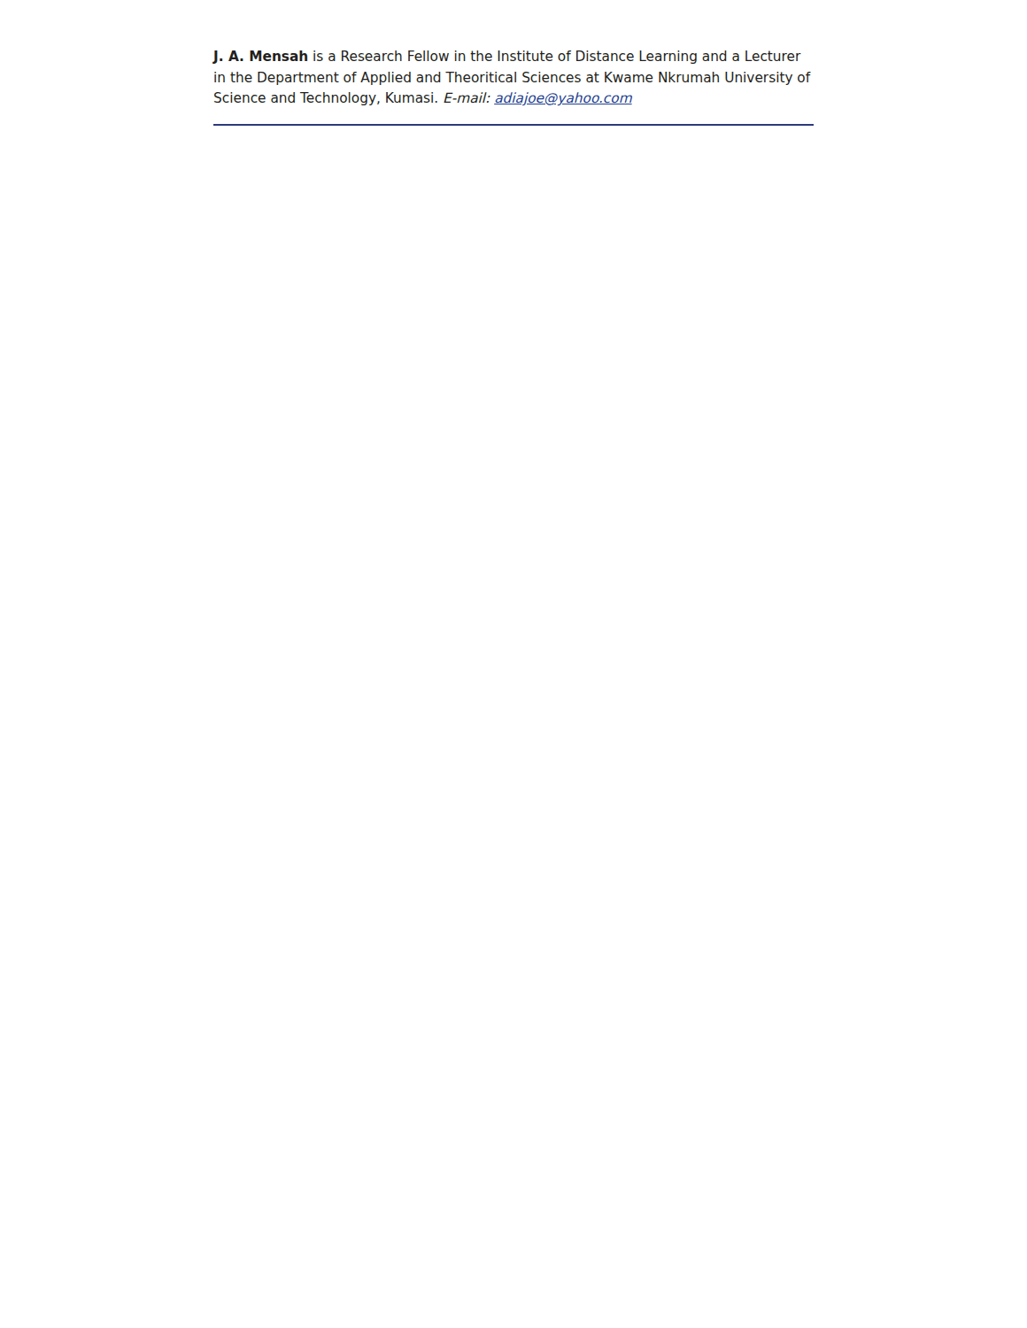J. A. Mensah is a Research Fellow in the Institute of Distance Learning and a Lecturer in the Department of Applied and Theoritical Sciences at Kwame Nkrumah University of Science and Technology, Kumasi. E-mail: adiajoe@yahoo.com